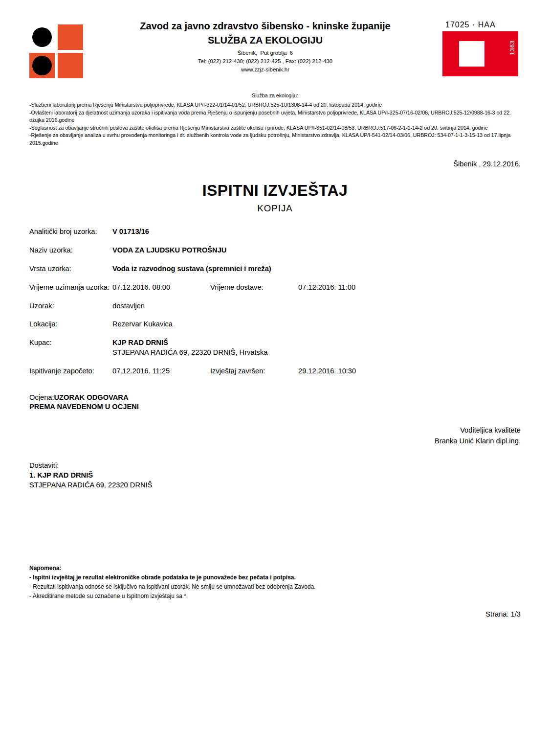Zavod za javno zdravstvo šibensko - kninske županije
SLUŽBA ZA EKOLOGIJU
Šibenik, Put groblja 6
Tel: (022) 212-430; (022) 212-425 , Fax: (022) 212-430
www.zzjz-sibenik.hr
17025 · HAA
1363
Služba za ekologiju:
-Službeni laboratorij prema Rješenju Ministarstva poljoprivrede, KLASA UP/I-322-01/14-01/52, URBROJ:525-10/1308-14-4 od 20. listopada 2014. godine
-Ovlašteni laboratorij za djelatnost uzimanja uzoraka i ispitivanja voda prema Rješenju o ispunjenju posebnih uvjeta, Ministarstvo poljoprivrede, KLASA UP/I-325-07/16-02/06, URBROJ:525-12/0988-16-3 od 22. ožujka 2016.godine
-Suglasnost za obavljanje stručnih poslova zaštite okoliša prema Rješenju Ministarstva zaštite okoliša i prirode, KLASA UP/I-351-02/14-08/53, URBROJ:517-06-2-1-1-14-2 od 20. svibnja 2014. godine
-Rješenje za obavljanje analiza u svrhu provođenja monitoringa i dr. službenih kontrola vode za ljudsku potrošnju, Ministarstvo zdravlja, KLASA UP/I-541-02/14-03/06, URBROJ: 534-07-1-1-3-15-13 od 17.lipnja 2015.godine
Šibenik , 29.12.2016.
ISPITNI IZVJEŠTAJ
KOPIJA
Analitički broj uzorka:
V 01713/16
Naziv uzorka:
VODA ZA LJUDSKU POTROŠNJU
Vrsta uzorka:
Voda iz razvodnog sustava (spremnici i mreža)
Vrijeme uzimanja uzorka:
07.12.2016. 08:00
Vrijeme dostave:
07.12.2016. 11:00
Uzorak:
dostavljen
Lokacija:
Rezervar Kukavica
Kupac:
KJP RAD DRNIŠ
STJEPANA RADIĆA 69, 22320 DRNIŠ, Hrvatska
Ispitivanje započeto:
07.12.2016. 11:25
Izvještaj završen:
29.12.2016. 10:30
Ocjena: UZORAK ODGOVARA
PREMA NAVEDENOM U OCJENI
Voditeljica kvalitete
Branka Unić Klarin dipl.ing.
Dostaviti:
1. KJP RAD DRNIŠ
STJEPANA RADIĆA 69, 22320 DRNIŠ
Napomena:
- Ispitni izvještaj je rezultat elektroničke obrade podataka te je punovažeće bez pečata i potpisa.
- Rezultati ispitivanja odnose se isključivo na ispitivani uzorak. Ne smiju se umnožavati bez odobrenja Zavoda.
- Akreditirane metode su označene u Ispitnom izvještaju sa *.
Strana: 1/3